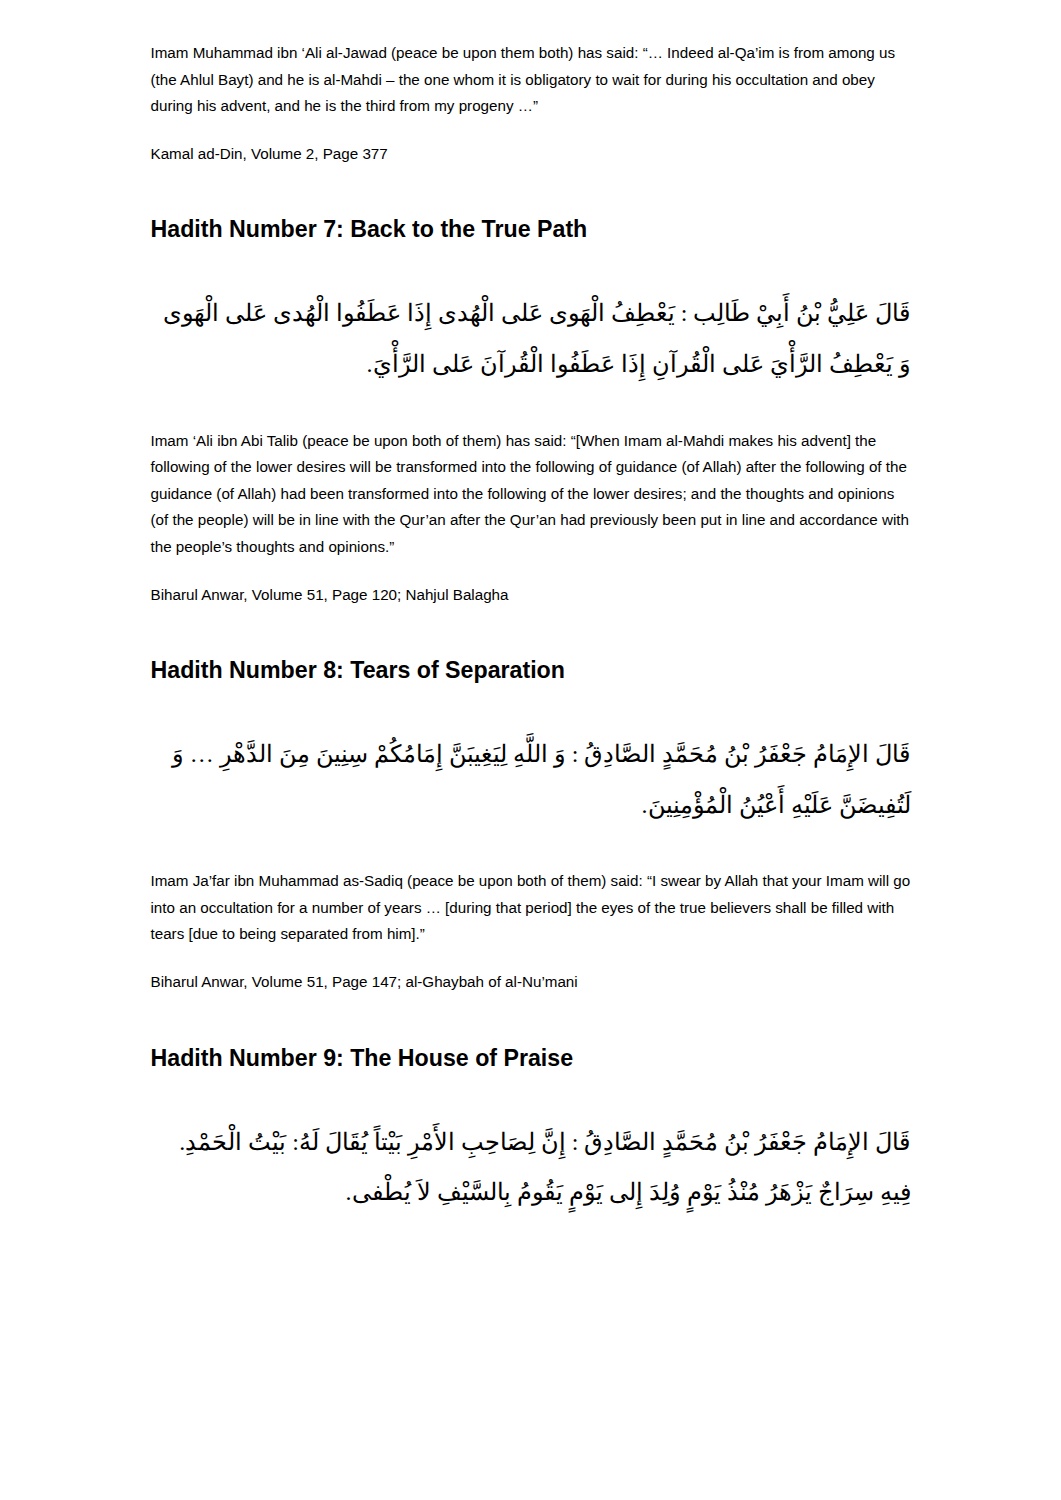Imam Muhammad ibn ‘Ali al-Jawad (peace be upon them both) has said: “… Indeed al-Qa’im is from among us (the Ahlul Bayt) and he is al-Mahdi – the one whom it is obligatory to wait for during his occultation and obey during his advent, and he is the third from my progeny …”
Kamal ad-Din, Volume 2, Page 377
Hadith Number 7: Back to the True Path
قَالَ عَلِيُّ بْنُ أَبِيْ طَالِب : يَعْطِفُ الْهَوى عَلى الْهُدى إِذَا عَطَفُوا الْهُدى عَلى الْهَوى وَ يَعْطِفُ الرَّأْيَ عَلى الْقُرآنِ إِذَا عَطَفُوا الْقُرآنَ عَلى الرَّأْيَ.
Imam ‘Ali ibn Abi Talib (peace be upon both of them) has said: “[When Imam al-Mahdi makes his advent] the following of the lower desires will be transformed into the following of guidance (of Allah) after the following of the guidance (of Allah) had been transformed into the following of the lower desires; and the thoughts and opinions (of the people) will be in line with the Qur’an after the Qur’an had previously been put in line and accordance with the people’s thoughts and opinions.”
Biharul Anwar, Volume 51, Page 120; Nahjul Balagha
Hadith Number 8: Tears of Separation
قَالَ الإِمَامُ جَعْفَرُ بْنُ مُحَمَّدٍ الصَّادِقُ : وَ اللَّهِ لِيَغِيبَنَّ إِمَامُكُمْ سِنِينَ مِنَ الدَّهْرِ … وَ لَتُفِيضَنَّ عَلَيْهِ أَعْيُنُ الْمُؤْمِنِينَ.
Imam Ja’far ibn Muhammad as-Sadiq (peace be upon both of them) said: “I swear by Allah that your Imam will go into an occultation for a number of years … [during that period] the eyes of the true believers shall be filled with tears [due to being separated from him].”
Biharul Anwar, Volume 51, Page 147; al-Ghaybah of al-Nu’mani
Hadith Number 9: The House of Praise
قَالَ الإِمَامُ جَعْفَرُ بْنُ مُحَمَّدٍ الصَّادِقُ : إِنَّ لِصَاحِبِ الأَمْرِ بَيْتاً يُقَالَ لَهُ: بَيْتُ الْحَمْدِ. فِيهِ سِرَاجٌ يَزْهَرُ مُنْذُ يَوْمٍ وُلِدَ إِلى يَوْمٍ يَقُومُ بِالسَّيْفِ لاَ يُطْفى.